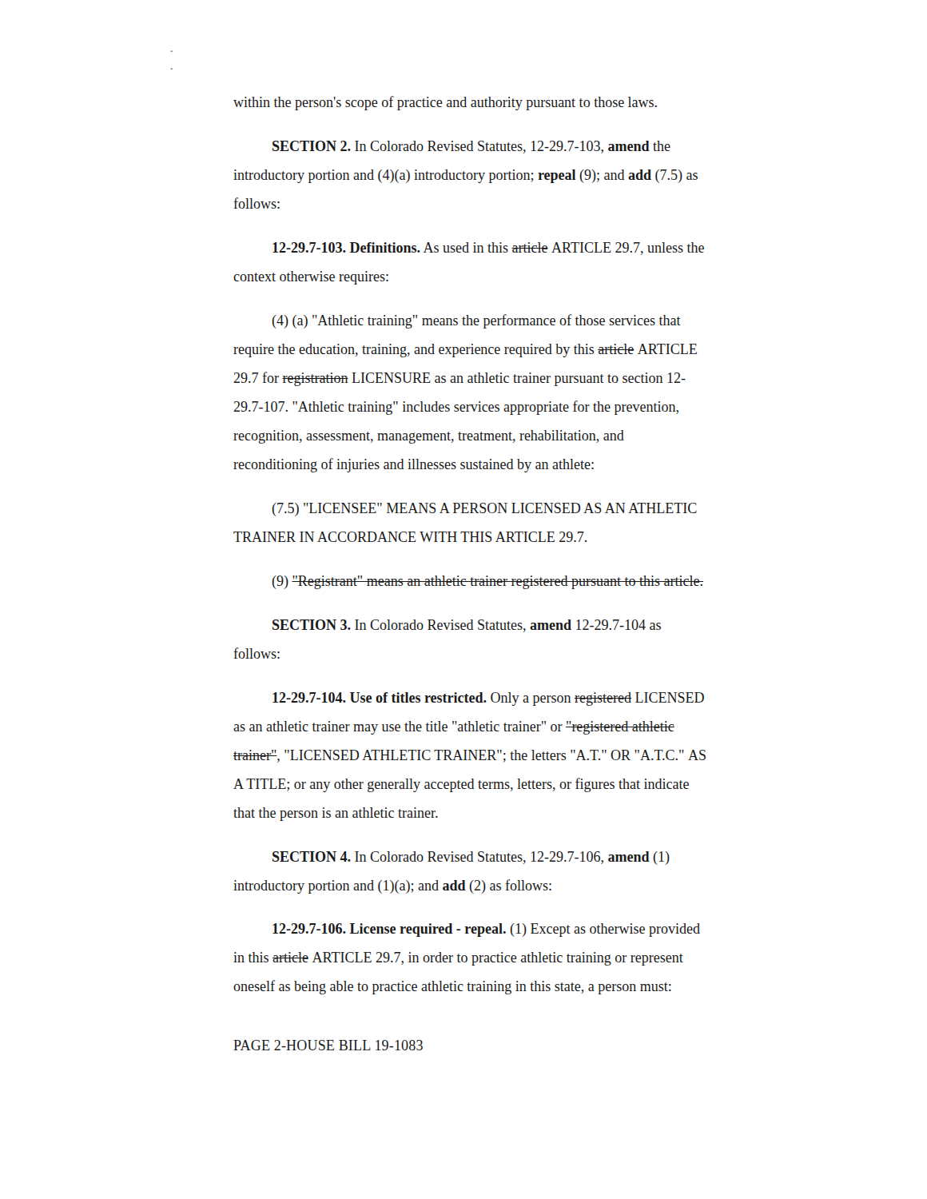·
·
within the person's scope of practice and authority pursuant to those laws.
SECTION 2. In Colorado Revised Statutes, 12-29.7-103, amend the introductory portion and (4)(a) introductory portion; repeal (9); and add (7.5) as follows:
12-29.7-103. Definitions. As used in this article ARTICLE 29.7, unless the context otherwise requires:
(4) (a) "Athletic training" means the performance of those services that require the education, training, and experience required by this article ARTICLE 29.7 for registration LICENSURE as an athletic trainer pursuant to section 12-29.7-107. "Athletic training" includes services appropriate for the prevention, recognition, assessment, management, treatment, rehabilitation, and reconditioning of injuries and illnesses sustained by an athlete:
(7.5) "LICENSEE" MEANS A PERSON LICENSED AS AN ATHLETIC TRAINER IN ACCORDANCE WITH THIS ARTICLE 29.7.
(9) "Registrant" means an athletic trainer registered pursuant to this article.
SECTION 3. In Colorado Revised Statutes, amend 12-29.7-104 as follows:
12-29.7-104. Use of titles restricted. Only a person registered LICENSED as an athletic trainer may use the title "athletic trainer" or "registered athletic trainer", "LICENSED ATHLETIC TRAINER"; the letters "A.T." OR "A.T.C." AS A TITLE; or any other generally accepted terms, letters, or figures that indicate that the person is an athletic trainer.
SECTION 4. In Colorado Revised Statutes, 12-29.7-106, amend (1) introductory portion and (1)(a); and add (2) as follows:
12-29.7-106. License required - repeal. (1) Except as otherwise provided in this article ARTICLE 29.7, in order to practice athletic training or represent oneself as being able to practice athletic training in this state, a person must:
PAGE 2-HOUSE BILL 19-1083